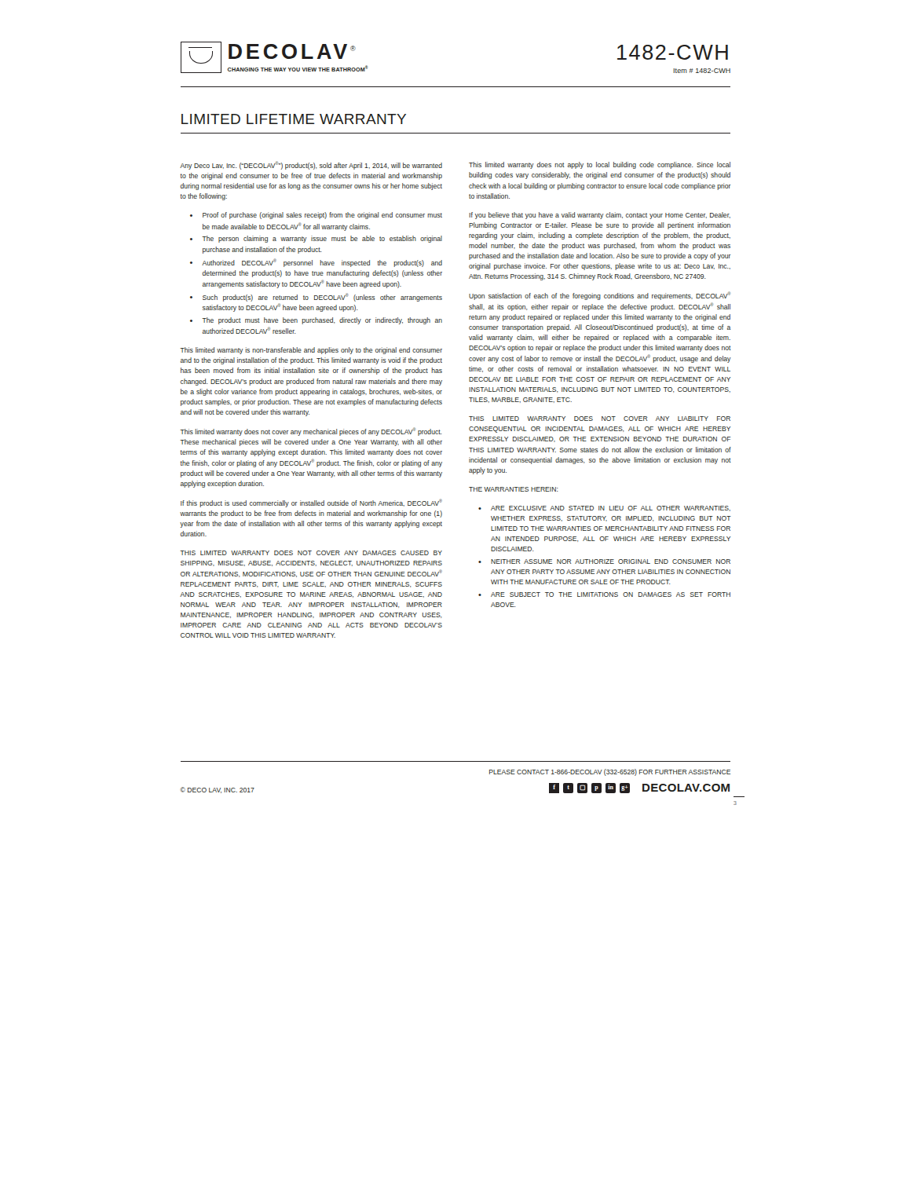DECOLAV®
CHANGING THE WAY YOU VIEW THE BATHROOM®
1482-CWH
Item # 1482-CWH
LIMITED LIFETIME WARRANTY
Any Deco Lav, Inc. (“DECOLAV®”) product(s), sold after April 1, 2014, will be warranted to the original end consumer to be free of true defects in material and workmanship during normal residential use for as long as the consumer owns his or her home subject to the following:
Proof of purchase (original sales receipt) from the original end consumer must be made available to DECOLAV® for all warranty claims.
The person claiming a warranty issue must be able to establish original purchase and installation of the product.
Authorized DECOLAV® personnel have inspected the product(s) and determined the product(s) to have true manufacturing defect(s) (unless other arrangements satisfactory to DECOLAV® have been agreed upon).
Such product(s) are returned to DECOLAV® (unless other arrangements satisfactory to DECOLAV® have been agreed upon).
The product must have been purchased, directly or indirectly, through an authorized DECOLAV® reseller.
This limited warranty is non-transferable and applies only to the original end consumer and to the original installation of the product. This limited warranty is void if the product has been moved from its initial installation site or if ownership of the product has changed. DECOLAV’s product are produced from natural raw materials and there may be a slight color variance from product appearing in catalogs, brochures, web-sites, or product samples, or prior production. These are not examples of manufacturing defects and will not be covered under this warranty.
This limited warranty does not cover any mechanical pieces of any DECOLAV® product. These mechanical pieces will be covered under a One Year Warranty, with all other terms of this warranty applying except duration. This limited warranty does not cover the finish, color or plating of any DECOLAV® product. The finish, color or plating of any product will be covered under a One Year Warranty, with all other terms of this warranty applying exception duration.
If this product is used commercially or installed outside of North America, DECOLAV® warrants the product to be free from defects in material and workmanship for one (1) year from the date of installation with all other terms of this warranty applying except duration.
This limited warranty does not cover any damages caused by shipping, misuse, abuse, accidents, neglect, unauthorized repairs or alterations, modifications, use of other than genuine DECOLAV® replacement parts, dirt, lime scale, and other minerals, scuffs and scratches, exposure to marine areas, abnormal usage, and normal wear and tear. Any improper installation, improper maintenance, improper handling, improper and contrary uses, improper care and cleaning and all acts beyond DECOLAV’s control will void this limited warranty.
This limited warranty does not apply to local building code compliance. Since local building codes vary considerably, the original end consumer of the product(s) should check with a local building or plumbing contractor to ensure local code compliance prior to installation.
If you believe that you have a valid warranty claim, contact your Home Center, Dealer, Plumbing Contractor or E-tailer. Please be sure to provide all pertinent information regarding your claim, including a complete description of the problem, the product, model number, the date the product was purchased, from whom the product was purchased and the installation date and location. Also be sure to provide a copy of your original purchase invoice. For other questions, please write to us at: Deco Lav, Inc., Attn. Returns Processing, 314 S. Chimney Rock Road, Greensboro, NC 27409.
Upon satisfaction of each of the foregoing conditions and requirements, DECOLAV® shall, at its option, either repair or replace the defective product. DECOLAV® shall return any product repaired or replaced under this limited warranty to the original end consumer transportation prepaid. All Closeout/Discontinued product(s), at time of a valid warranty claim, will either be repaired or replaced with a comparable item. DECOLAV’s option to repair or replace the product under this limited warranty does not cover any cost of labor to remove or install the DECOLAV® product, usage and delay time, or other costs of removal or installation whatsoever. In no event will DECOLAV be liable for the cost of repair or replacement of any installation materials, including but not limited to, countertops, tiles, marble, granite, etc.
This limited warranty does not cover any liability for consequential or incidental damages, all of which are hereby expressly disclaimed, or the extension beyond the duration of this limited warranty. Some states do not allow the exclusion or limitation of incidental or consequential damages, so the above limitation or exclusion may not apply to you.
The warranties herein:
Are exclusive and stated in lieu of all other warranties, whether express, statutory, or implied, including but not limited to the warranties of merchantability and fitness for an intended purpose, all of which are hereby expressly disclaimed.
Neither assume nor authorize original end consumer nor any other party to assume any other liabilities in connection with the manufacture or sale of the product.
Are subject to the limitations on damages as set forth above.
© DECO LAV, INC. 2017
PLEASE CONTACT 1-866-DECOLAV (332-6528) FOR FURTHER ASSISTANCE
f t ▢ p in g+ DECOLAV.COM
3